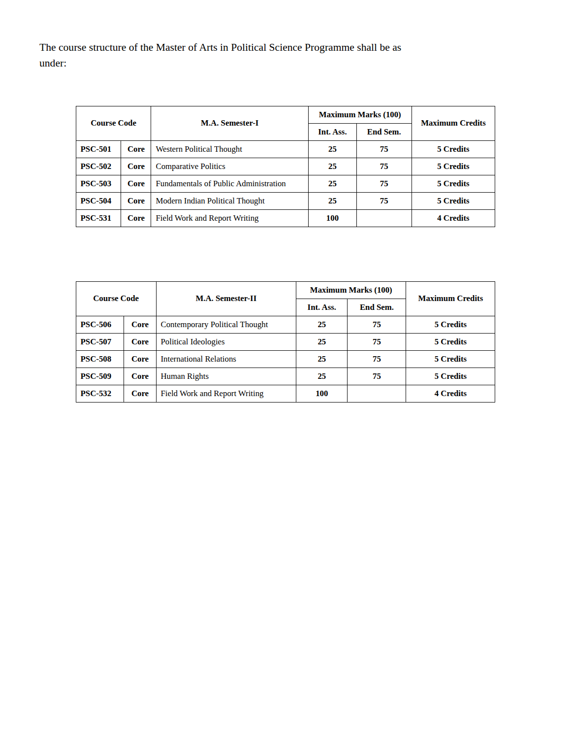The course structure of the Master of Arts in Political Science Programme shall be as under:
| Course Code | M.A. Semester-I | Maximum Marks (100) | Maximum Credits |
| --- | --- | --- | --- |
| Int. Ass. | End Sem. |
| PSC-501 | Core | Western Political Thought | 25 | 75 | 5 Credits |
| PSC-502 | Core | Comparative Politics | 25 | 75 | 5 Credits |
| PSC-503 | Core | Fundamentals of Public Administration | 25 | 75 | 5 Credits |
| PSC-504 | Core | Modern Indian Political Thought | 25 | 75 | 5 Credits |
| PSC-531 | Core | Field Work and Report Writing | 100 | | 4 Credits |
| Course Code | M.A. Semester-II | Maximum Marks (100) | Maximum Credits |
| --- | --- | --- | --- |
| Int. Ass. | End Sem. |
| PSC-506 | Core | Contemporary Political Thought | 25 | 75 | 5 Credits |
| PSC-507 | Core | Political Ideologies | 25 | 75 | 5 Credits |
| PSC-508 | Core | International Relations | 25 | 75 | 5 Credits |
| PSC-509 | Core | Human Rights | 25 | 75 | 5 Credits |
| PSC-532 | Core | Field Work and Report Writing | 100 | | 4 Credits |